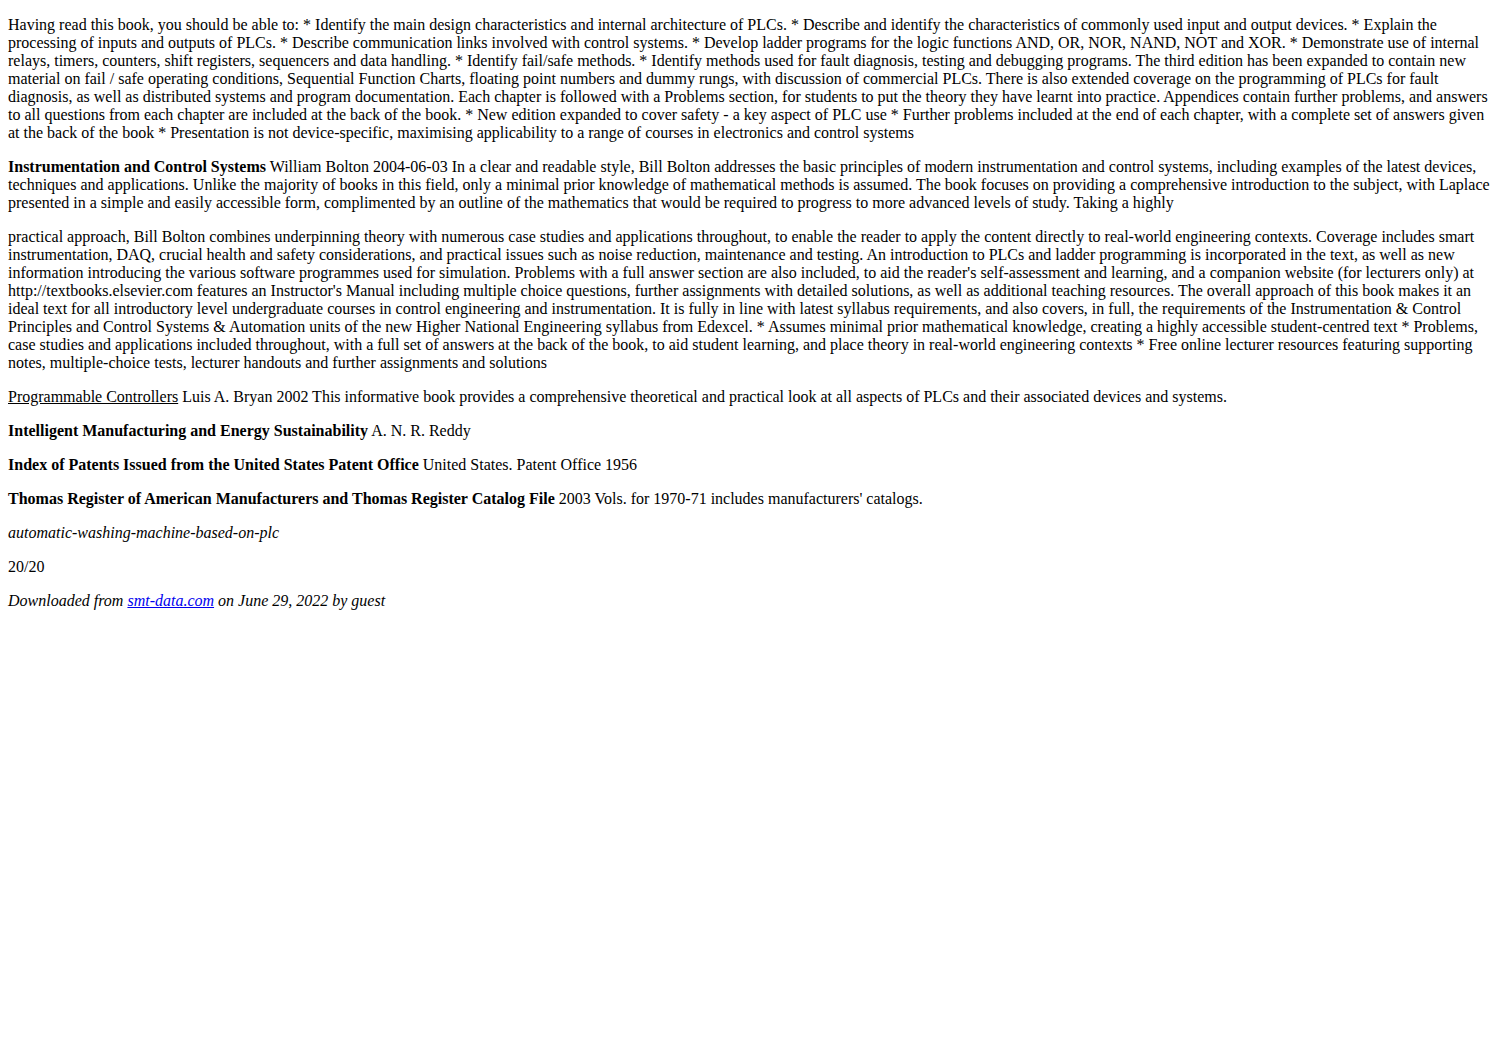Having read this book, you should be able to: * Identify the main design characteristics and internal architecture of PLCs. * Describe and identify the characteristics of commonly used input and output devices. * Explain the processing of inputs and outputs of PLCs. * Describe communication links involved with control systems. * Develop ladder programs for the logic functions AND, OR, NOR, NAND, NOT and XOR. * Demonstrate use of internal relays, timers, counters, shift registers, sequencers and data handling. * Identify fail/safe methods. * Identify methods used for fault diagnosis, testing and debugging programs. The third edition has been expanded to contain new material on fail / safe operating conditions, Sequential Function Charts, floating point numbers and dummy rungs, with discussion of commercial PLCs. There is also extended coverage on the programming of PLCs for fault diagnosis, as well as distributed systems and program documentation. Each chapter is followed with a Problems section, for students to put the theory they have learnt into practice. Appendices contain further problems, and answers to all questions from each chapter are included at the back of the book. * New edition expanded to cover safety - a key aspect of PLC use * Further problems included at the end of each chapter, with a complete set of answers given at the back of the book * Presentation is not device-specific, maximising applicability to a range of courses in electronics and control systems
Instrumentation and Control Systems William Bolton 2004-06-03 In a clear and readable style, Bill Bolton addresses the basic principles of modern instrumentation and control systems, including examples of the latest devices, techniques and applications. Unlike the majority of books in this field, only a minimal prior knowledge of mathematical methods is assumed. The book focuses on providing a comprehensive introduction to the subject, with Laplace presented in a simple and easily accessible form, complimented by an outline of the mathematics that would be required to progress to more advanced levels of study. Taking a highly
practical approach, Bill Bolton combines underpinning theory with numerous case studies and applications throughout, to enable the reader to apply the content directly to real-world engineering contexts. Coverage includes smart instrumentation, DAQ, crucial health and safety considerations, and practical issues such as noise reduction, maintenance and testing. An introduction to PLCs and ladder programming is incorporated in the text, as well as new information introducing the various software programmes used for simulation. Problems with a full answer section are also included, to aid the reader's self-assessment and learning, and a companion website (for lecturers only) at http://textbooks.elsevier.com features an Instructor's Manual including multiple choice questions, further assignments with detailed solutions, as well as additional teaching resources. The overall approach of this book makes it an ideal text for all introductory level undergraduate courses in control engineering and instrumentation. It is fully in line with latest syllabus requirements, and also covers, in full, the requirements of the Instrumentation & Control Principles and Control Systems & Automation units of the new Higher National Engineering syllabus from Edexcel. * Assumes minimal prior mathematical knowledge, creating a highly accessible student-centred text * Problems, case studies and applications included throughout, with a full set of answers at the back of the book, to aid student learning, and place theory in real-world engineering contexts * Free online lecturer resources featuring supporting notes, multiple-choice tests, lecturer handouts and further assignments and solutions
Programmable Controllers Luis A. Bryan 2002 This informative book provides a comprehensive theoretical and practical look at all aspects of PLCs and their associated devices and systems.
Intelligent Manufacturing and Energy Sustainability A. N. R. Reddy
Index of Patents Issued from the United States Patent Office United States. Patent Office 1956
Thomas Register of American Manufacturers and Thomas Register Catalog File 2003 Vols. for 1970-71 includes manufacturers' catalogs.
automatic-washing-machine-based-on-plc
20/20
Downloaded from smt-data.com on June 29, 2022 by guest